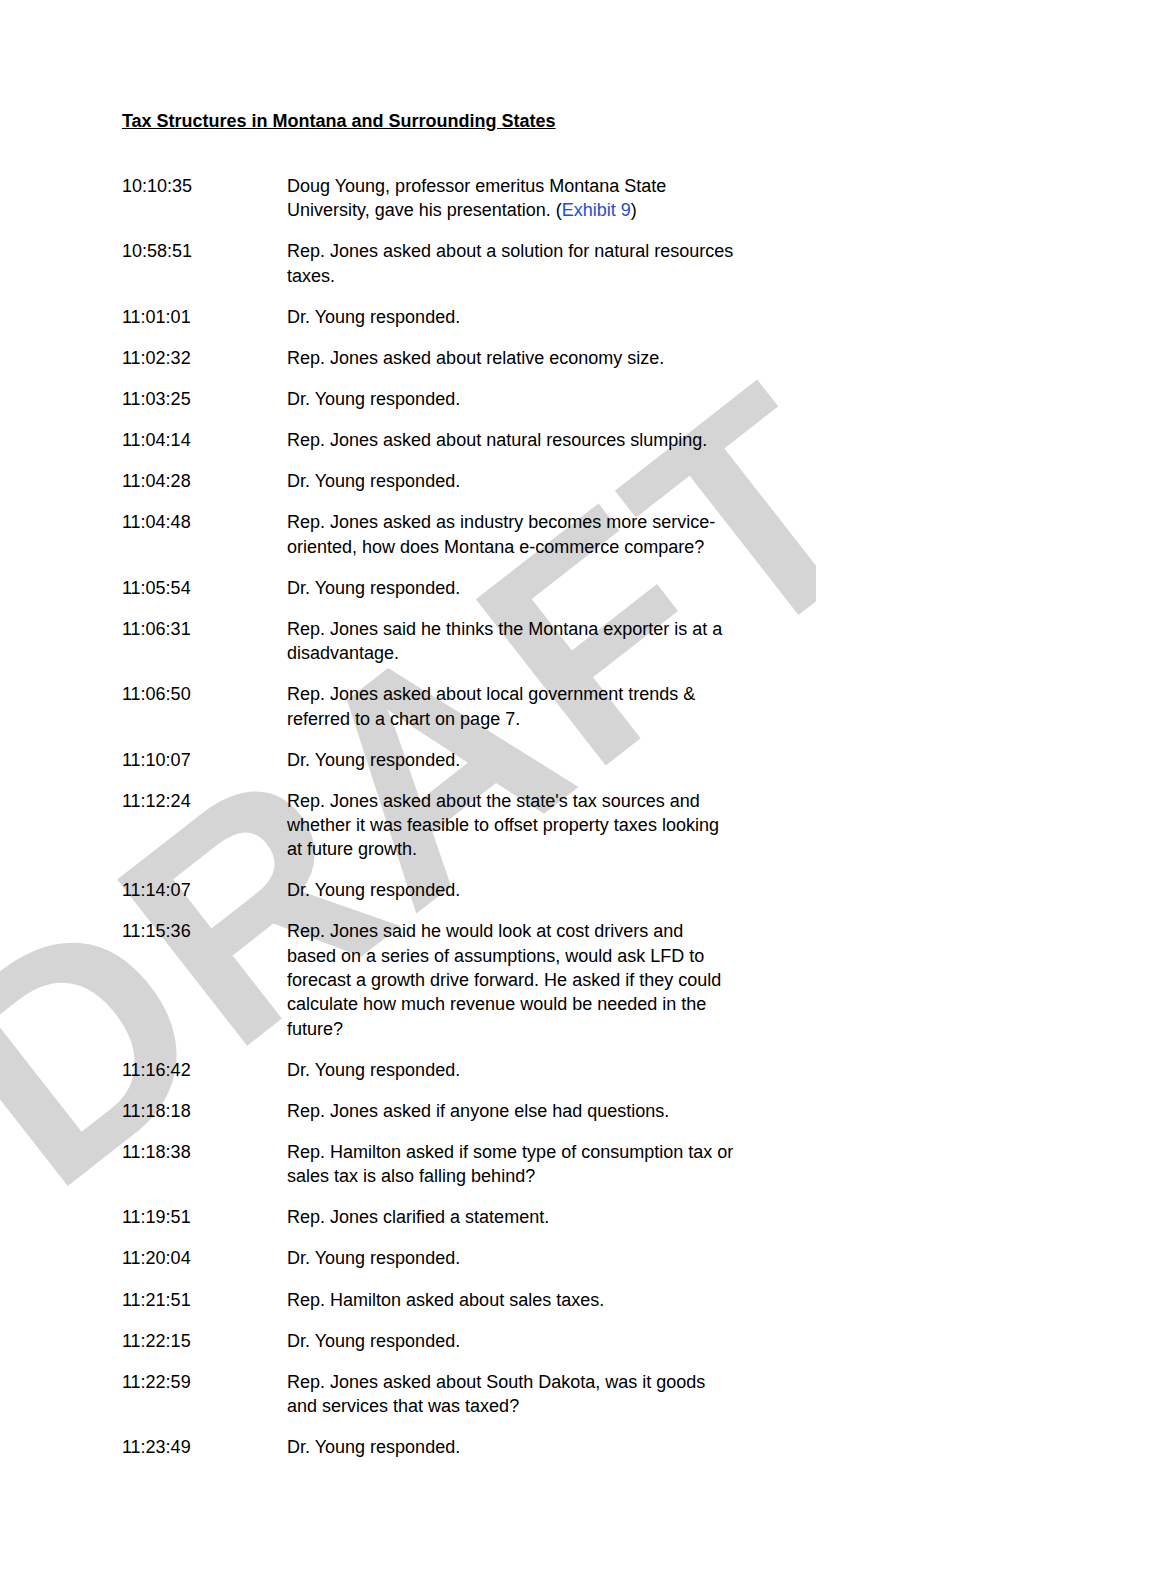DRAFT
Tax Structures in Montana and Surrounding States
| 10:10:35 | Doug Young, professor emeritus Montana State University, gave his presentation. ( Exhibit 9 ) |
| 10:58:51 | Rep. Jones asked about a solution for natural resources taxes. |
| 11:01:01 | Dr. Young responded. |
| 11:02:32 | Rep. Jones asked about relative economy size. |
| 11:03:25 | Dr. Young responded. |
| 11:04:14 | Rep. Jones asked about natural resources slumping. |
| 11:04:28 | Dr. Young responded. |
| 11:04:48 | Rep. Jones asked as industry becomes more service-oriented, how does Montana e-commerce compare? |
| 11:05:54 | Dr. Young responded. |
| 11:06:31 | Rep. Jones said he thinks the Montana exporter is at a disadvantage. |
| 11:06:50 | Rep. Jones asked about local government trends & referred to a chart on page 7. |
| 11:10:07 | Dr. Young responded. |
| 11:12:24 | Rep. Jones asked about the state's tax sources and whether it was feasible to offset property taxes looking at future growth. |
| 11:14:07 | Dr. Young responded. |
| 11:15:36 | Rep. Jones said he would look at cost drivers and based on a series of assumptions, would ask LFD to forecast a growth drive forward. He asked if they could calculate how much revenue would be needed in the future? |
| 11:16:42 | Dr. Young responded. |
| 11:18:18 | Rep. Jones asked if anyone else had questions. |
| 11:18:38 | Rep. Hamilton asked if some type of consumption tax or sales tax is also falling behind? |
| 11:19:51 | Rep. Jones clarified a statement. |
| 11:20:04 | Dr. Young responded. |
| 11:21:51 | Rep. Hamilton asked about sales taxes. |
| 11:22:15 | Dr. Young responded. |
| 11:22:59 | Rep. Jones asked about South Dakota, was it goods and services that was taxed? |
| 11:23:49 | Dr. Young responded. |